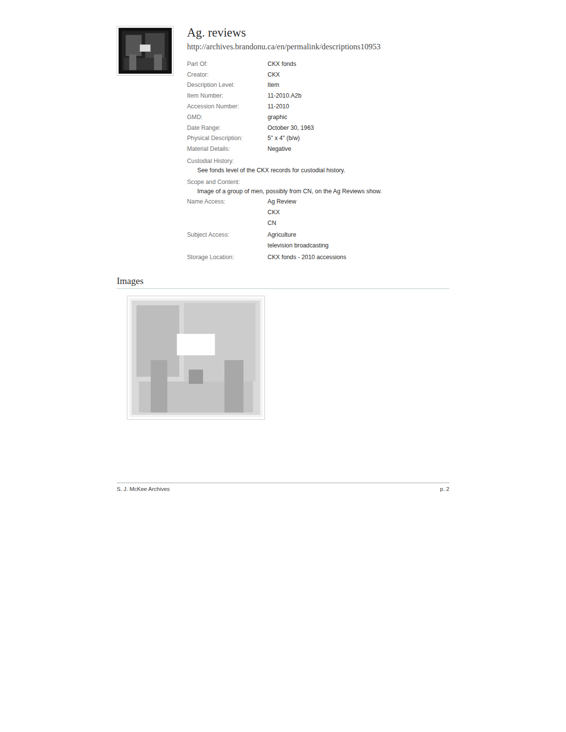Ag. reviews
http://archives.brandonu.ca/en/permalink/descriptions10953
| Part Of: | CKX fonds |
| Creator: | CKX |
| Description Level: | Item |
| Item Number: | 11-2010.A2b |
| Accession Number: | 11-2010 |
| GMD: | graphic |
| Date Range: | October 30, 1963 |
| Physical Description: | 5" x 4" (b/w) |
| Material Details: | Negative |
Custodial History:
See fonds level of the CKX records for custodial history.
Scope and Content:
Image of a group of men, possibly from CN, on the Ag Reviews show.
| Name Access: | Ag Review CKX CN |
| Subject Access: | Agriculture television broadcasting |
| Storage Location: | CKX fonds - 2010 accessions |
Images
S. J. McKee Archives
p. 2